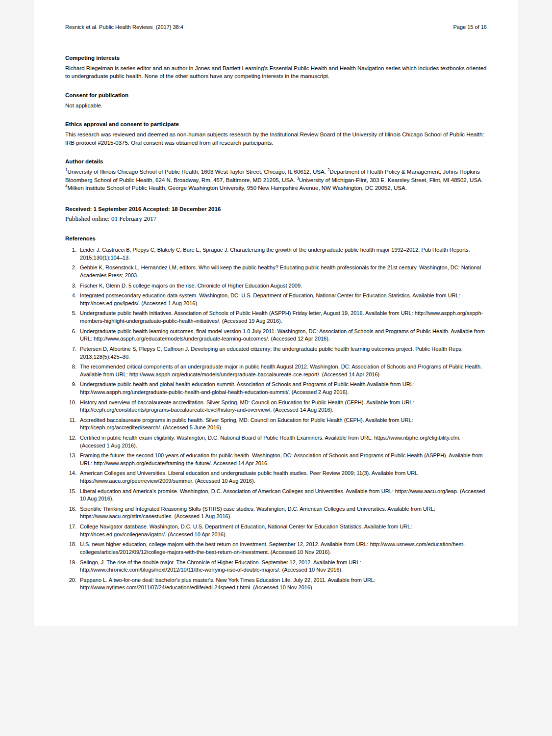Resnick et al. Public Health Reviews (2017) 38:4
Page 15 of 16
Competing interests
Richard Riegelman is series editor and an author in Jones and Bartlett Learning's Essential Public Health and Health Navigation series which includes textbooks oriented to undergraduate public health. None of the other authors have any competing interests in the manuscript.
Consent for publication
Not applicable.
Ethics approval and consent to participate
This research was reviewed and deemed as non-human subjects research by the Institutional Review Board of the University of Illinois Chicago School of Public Health: IRB protocol #2015-0375. Oral consent was obtained from all research participants.
Author details
1University of Illinois Chicago School of Public Health, 1603 West Taylor Street, Chicago, IL 60612, USA. 2Department of Health Policy & Management, Johns Hopkins Bloomberg School of Public Health, 624 N. Broadway, Rm. 457, Baltimore, MD 21205, USA. 3University of Michigan-Flint, 303 E. Kearsley Street, Flint, MI 48502, USA. 4Milken Institute School of Public Health, George Washington University, 950 New Hampshire Avenue, NW Washington, DC 20052, USA.
Received: 1 September 2016 Accepted: 18 December 2016
Published online: 01 February 2017
References
Leider J, Castrucci B, Plepys C, Blakely C, Bure E, Sprague J. Characterizing the growth of the undergraduate public health major 1992–2012. Pub Health Reports. 2015;130(1):104–13.
Gebbie K, Rosenstock L, Hernandez LM, editors. Who will keep the public healthy? Educating public health professionals for the 21st century. Washington, DC: National Academies Press; 2003.
Fischer K, Glenn D. 5 college majors on the rise. Chronicle of Higher Education August 2009.
Integrated postsecondary education data system. Washington, DC: U.S. Department of Education, National Center for Education Statistics. Available from URL: http://nces.ed.gov/ipeds/. (Accessed 1 Aug 2016).
Undergraduate public health initiatives. Association of Schools of Public Health (ASPPH) Friday letter, August 19, 2016. Available from URL: http://www.aspph.org/aspph-members-highlight-undergraduate-public-health-initiatives/. (Accessed 19 Aug 2016).
Undergraduate public health learning outcomes, final model version 1.0 July 2011. Washington, DC: Association of Schools and Programs of Public Health. Available from URL: http://www.aspph.org/educate/models/undergraduate-learning-outcomes/. (Accessed 12 Apr 2016).
Petersen D, Albertine S, Plepys C, Calhoun J. Developing an educated citizenry: the undergraduate public health learning outcomes project. Public Health Reps. 2013;128(5):425–30.
The recommended critical components of an undergraduate major in public health August 2012. Washington, DC: Association of Schools and Programs of Public Health. Available from URL: http://www.aspph.org/educate/models/undergraduate-baccalaureate-cce-report/. (Accessed 14 Apr 2016)
Undergraduate public health and global health education summit. Association of Schools and Programs of Public Health Available from URL: http://www.aspph.org/undergraduate-public-health-and-global-health-education-summit/. (Accessed 2 Aug 2016).
History and overview of baccalaureate accreditation. Silver Spring, MD: Council on Education for Public Health (CEPH). Available from URL: http://ceph.org/constituents/programs-baccalaureate-level/history-and-overview/. (Accessed 14 Aug 2016).
Accredited baccalaureate programs in public health. Silver Spring, MD. Council on Education for Public Health (CEPH). Available from URL: http://ceph.org/accredited/search/. (Accessed 5 June 2016).
Certified in public health exam eligibility. Washington, D.C. National Board of Public Health Examiners. Available from URL: https://www.nbphe.org/eligibility.cfm. (Accessed 1 Aug 2016).
Framing the future: the second 100 years of education for public health. Washington, DC: Association of Schools and Programs of Public Health (ASPPH). Available from URL: http://www.aspph.org/educate/framing-the-future/. Accessed 14 Apr 2016.
American Colleges and Universities. Liberal education and undergraduate public health studies. Peer Review 2009; 11(3). Available from URL https://www.aacu.org/peerreview/2009/summer. (Accessed 10 Aug 2016).
Liberal education and America's promise. Washington, D.C. Association of American Colleges and Universities. Available from URL: https://www.aacu.org/leap. (Accessed 10 Aug 2016).
Scientific Thinking and Integrated Reasoning Skills (STIRS) case studies. Washington, D.C. American Colleges and Universities. Available from URL: https://www.aacu.org/stirs/casestudies. (Accessed 1 Aug 2016).
College Navigator database. Washington, D.C. U.S. Department of Education, National Center for Education Statistics. Available from URL: http://nces.ed.gov/collegenavigator/. (Accessed 10 Apr 2016).
U.S. news higher education, college majors with the best return on investment, September 12, 2012. Available from URL: http://www.usnews.com/education/best-colleges/articles/2012/09/12/college-majors-with-the-best-return-on-investment. (Accessed 10 Nov 2016).
Selingo, J. The rise of the double major. The Chronicle of Higher Education. September 12, 2012. Available from URL: http://www.chronicle.com/blogs/next/2012/10/11/the-worrying-rise-of-double-majors/. (Accessed 10 Nov 2016).
Pappano L. A two-for-one deal: bachelor's plus master's. New York Times Education Life. July 22, 2011. Available from URL: http://www.nytimes.com/2011/07/24/education/edlife/edl-24speed-t.html. (Accessed 10 Nov 2016).